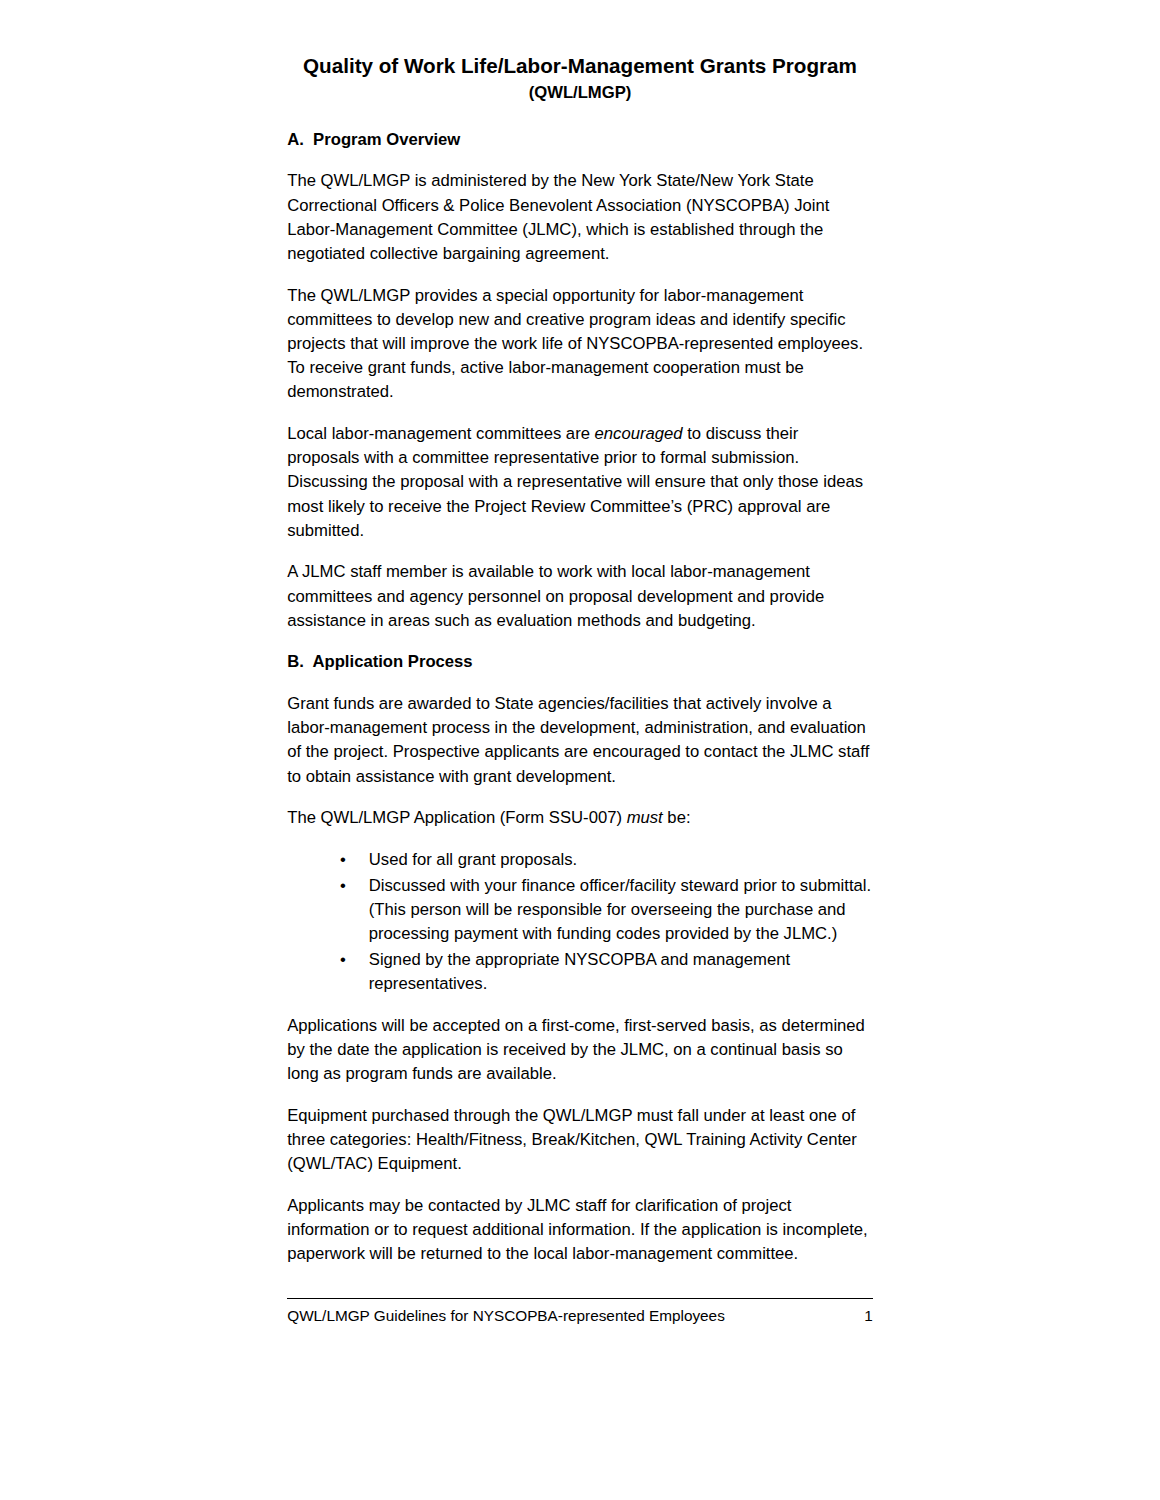Quality of Work Life/Labor-Management Grants Program
(QWL/LMGP)
A. Program Overview
The QWL/LMGP is administered by the New York State/New York State Correctional Officers & Police Benevolent Association (NYSCOPBA) Joint Labor-Management Committee (JLMC), which is established through the negotiated collective bargaining agreement.
The QWL/LMGP provides a special opportunity for labor-management committees to develop new and creative program ideas and identify specific projects that will improve the work life of NYSCOPBA-represented employees. To receive grant funds, active labor-management cooperation must be demonstrated.
Local labor-management committees are encouraged to discuss their proposals with a committee representative prior to formal submission. Discussing the proposal with a representative will ensure that only those ideas most likely to receive the Project Review Committee’s (PRC) approval are submitted.
A JLMC staff member is available to work with local labor-management committees and agency personnel on proposal development and provide assistance in areas such as evaluation methods and budgeting.
B. Application Process
Grant funds are awarded to State agencies/facilities that actively involve a labor-management process in the development, administration, and evaluation of the project. Prospective applicants are encouraged to contact the JLMC staff to obtain assistance with grant development.
The QWL/LMGP Application (Form SSU-007) must be:
Used for all grant proposals.
Discussed with your finance officer/facility steward prior to submittal. (This person will be responsible for overseeing the purchase and processing payment with funding codes provided by the JLMC.)
Signed by the appropriate NYSCOPBA and management representatives.
Applications will be accepted on a first-come, first-served basis, as determined by the date the application is received by the JLMC, on a continual basis so long as program funds are available.
Equipment purchased through the QWL/LMGP must fall under at least one of three categories: Health/Fitness, Break/Kitchen, QWL Training Activity Center (QWL/TAC) Equipment.
Applicants may be contacted by JLMC staff for clarification of project information or to request additional information. If the application is incomplete, paperwork will be returned to the local labor-management committee.
QWL/LMGP Guidelines for NYSCOPBA-represented Employees 1